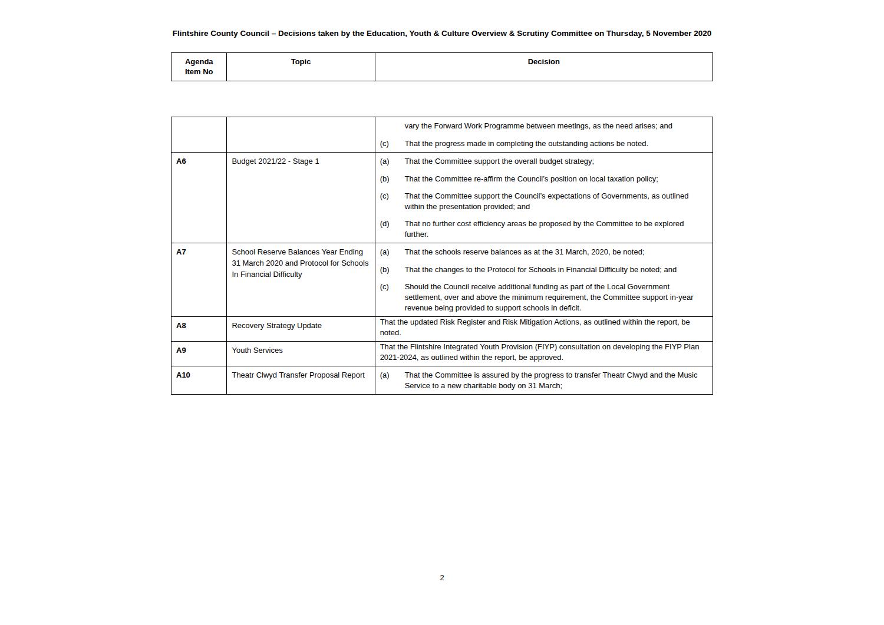Flintshire County Council – Decisions taken by the Education, Youth & Culture Overview & Scrutiny Committee on Thursday, 5 November 2020
| Agenda Item No | Topic | Decision |
| --- | --- | --- |
| | | / / vary the Forward Work Programme between meetings, as the need arises; and / / (c) / That the progress made in completing the outstanding actions be noted. / |
| A6 | Budget 2021/22 - Stage 1 | / (a) / That the Committee support the overall budget strategy; / / (b) / That the Committee re-affirm the Council’s position on local taxation policy; / / (c) / That the Committee support the Council’s expectations of Governments, as outlined within the presentation provided; and / / (d) / That no further cost efficiency areas be proposed by the Committee to be explored further. / |
| A7 | School Reserve Balances Year Ending 31 March 2020 and Protocol for Schools In Financial Difficulty | / (a) / That the schools reserve balances as at the 31 March, 2020, be noted; / / (b) / That the changes to the Protocol for Schools in Financial Difficulty be noted; and / / (c) / Should the Council receive additional funding as part of the Local Government settlement, over and above the minimum requirement, the Committee support in-year revenue being provided to support schools in deficit. / |
| A8 | Recovery Strategy Update | That the updated Risk Register and Risk Mitigation Actions, as outlined within the report, be noted. |
| A9 | Youth Services | That the Flintshire Integrated Youth Provision (FIYP) consultation on developing the FIYP Plan 2021-2024, as outlined within the report, be approved. |
| A10 | Theatr Clwyd Transfer Proposal Report | / (a) / That the Committee is assured by the progress to transfer Theatr Clwyd and the Music Service to a new charitable body on 31 March; / |
2